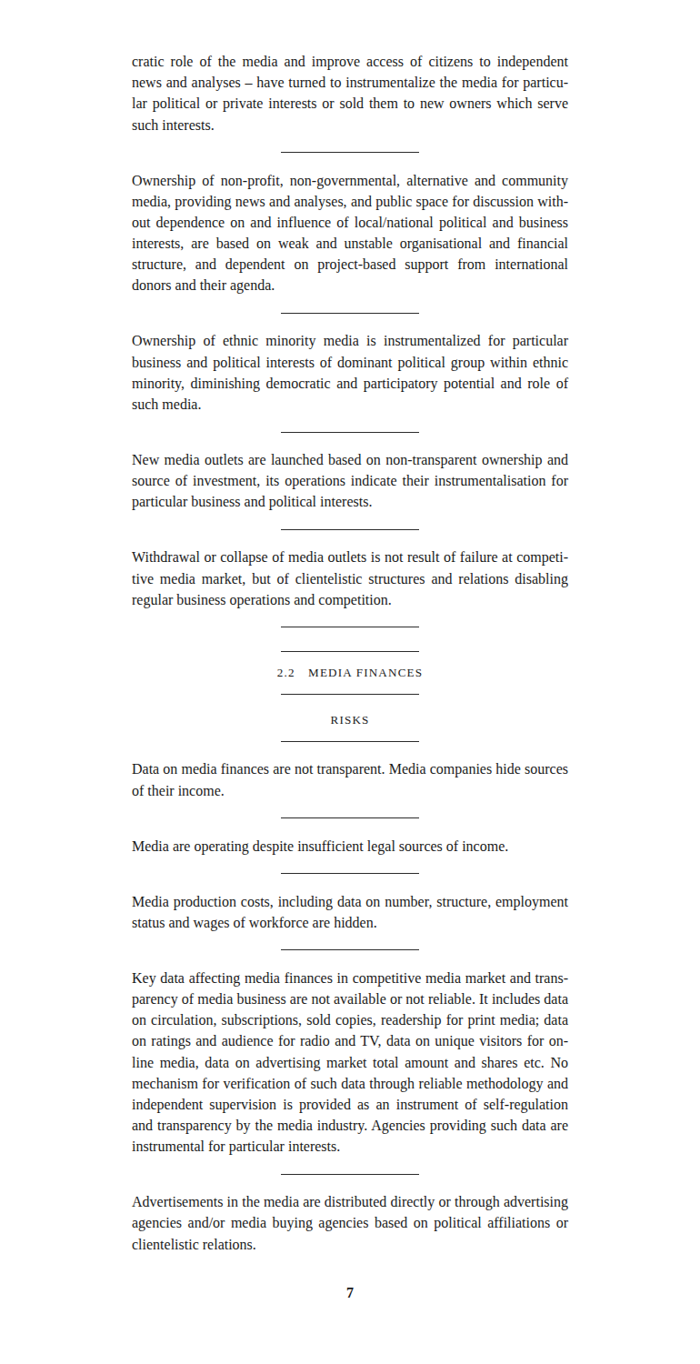cratic role of the media and improve access of citizens to independent news and analyses – have turned to instrumentalize the media for particular political or private interests or sold them to new owners which serve such interests.
Ownership of non-profit, non-governmental, alternative and community media, providing news and analyses, and public space for discussion without dependence on and influence of local/national political and business interests, are based on weak and unstable organisational and financial structure, and dependent on project-based support from international donors and their agenda.
Ownership of ethnic minority media is instrumentalized for particular business and political interests of dominant political group within ethnic minority, diminishing democratic and participatory potential and role of such media.
New media outlets are launched based on non-transparent ownership and source of investment, its operations indicate their instrumentalisation for particular business and political interests.
Withdrawal or collapse of media outlets is not result of failure at competitive media market, but of clientelistic structures and relations disabling regular business operations and competition.
2.2 Media Finances
Risks
Data on media finances are not transparent. Media companies hide sources of their income.
Media are operating despite insufficient legal sources of income.
Media production costs, including data on number, structure, employment status and wages of workforce are hidden.
Key data affecting media finances in competitive media market and transparency of media business are not available or not reliable. It includes data on circulation, subscriptions, sold copies, readership for print media; data on ratings and audience for radio and TV, data on unique visitors for online media, data on advertising market total amount and shares etc. No mechanism for verification of such data through reliable methodology and independent supervision is provided as an instrument of self-regulation and transparency by the media industry. Agencies providing such data are instrumental for particular interests.
Advertisements in the media are distributed directly or through advertising agencies and/or media buying agencies based on political affiliations or clientelistic relations.
7